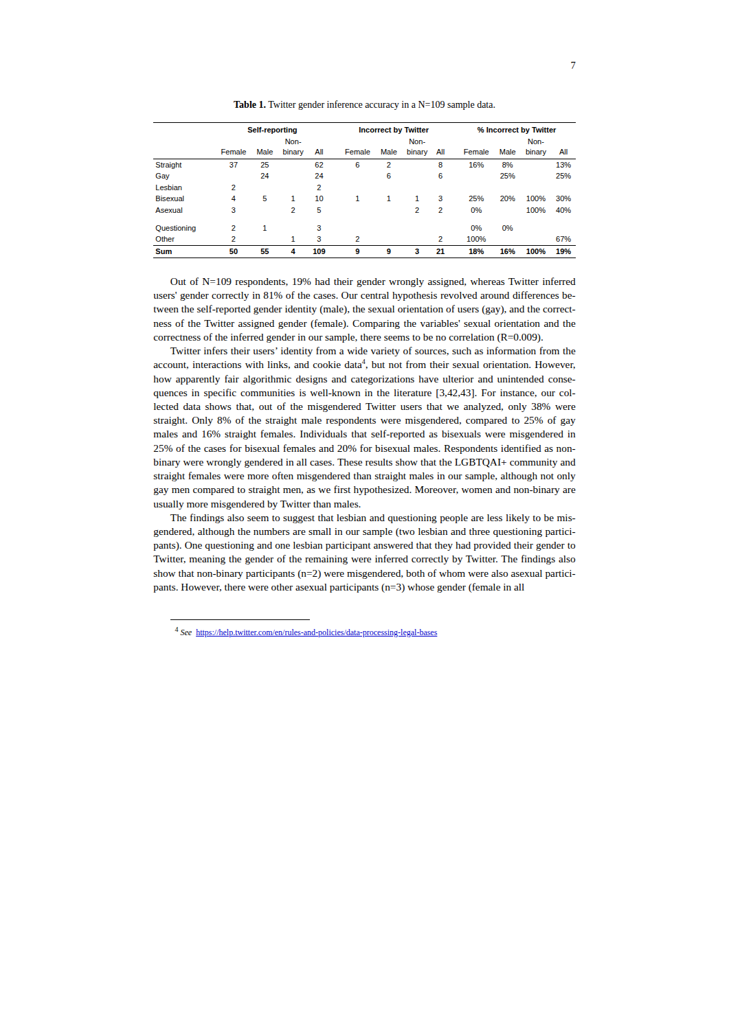7
Table 1. Twitter gender inference accuracy in a N=109 sample data.
| | Self-reporting | | Incorrect by Twitter | | % Incorrect by Twitter |
| --- | --- | --- | --- | --- | --- |
| | Female | Male | Non- binary | All | | Female | Male | Non- binary | All | | Female | Male | Non- binary | All |
| Straight | 37 | 25 | | 62 | | 6 | 2 | | 8 | | 16% | 8% | | 13% |
| Gay | | 24 | | 24 | | | 6 | | 6 | | | 25% | | 25% |
| Lesbian | 2 | | | 2 | | | | | | | | | | |
| Bisexual | 4 | 5 | 1 | 10 | | 1 | 1 | 1 | 3 | | 25% | 20% | 100% | 30% |
| Asexual | 3 | | 2 | 5 | | | | 2 | 2 | | 0% | | 100% | 40% |
| Questioning | 2 | 1 | | 3 | | | | | | | 0% | 0% | | |
| Other | 2 | | 1 | 3 | | 2 | | | 2 | | 100% | | | 67% |
| Sum | 50 | 55 | 4 | 109 | | 9 | 9 | 3 | 21 | | 18% | 16% | 100% | 19% |
Out of N=109 respondents, 19% had their gender wrongly assigned, whereas Twitter inferred users' gender correctly in 81% of the cases. Our central hypothesis revolved around differences between the self-reported gender identity (male), the sexual orientation of users (gay), and the correctness of the Twitter assigned gender (female). Comparing the variables' sexual orientation and the correctness of the inferred gender in our sample, there seems to be no correlation (R=0.009).
Twitter infers their users’ identity from a wide variety of sources, such as information from the account, interactions with links, and cookie data4, but not from their sexual orientation. However, how apparently fair algorithmic designs and categorizations have ulterior and unintended consequences in specific communities is well-known in the literature [3,42,43]. For instance, our collected data shows that, out of the misgendered Twitter users that we analyzed, only 38% were straight. Only 8% of the straight male respondents were misgendered, compared to 25% of gay males and 16% straight females. Individuals that self-reported as bisexuals were misgendered in 25% of the cases for bisexual females and 20% for bisexual males. Respondents identified as non-binary were wrongly gendered in all cases. These results show that the LGBTQAI+ community and straight females were more often misgendered than straight males in our sample, although not only gay men compared to straight men, as we first hypothesized. Moreover, women and non-binary are usually more misgendered by Twitter than males.
The findings also seem to suggest that lesbian and questioning people are less likely to be misgendered, although the numbers are small in our sample (two lesbian and three questioning participants). One questioning and one lesbian participant answered that they had provided their gender to Twitter, meaning the gender of the remaining were inferred correctly by Twitter. The findings also show that non-binary participants (n=2) were misgendered, both of whom were also asexual participants. However, there were other asexual participants (n=3) whose gender (female in all
4 See https://help.twitter.com/en/rules-and-policies/data-processing-legal-bases